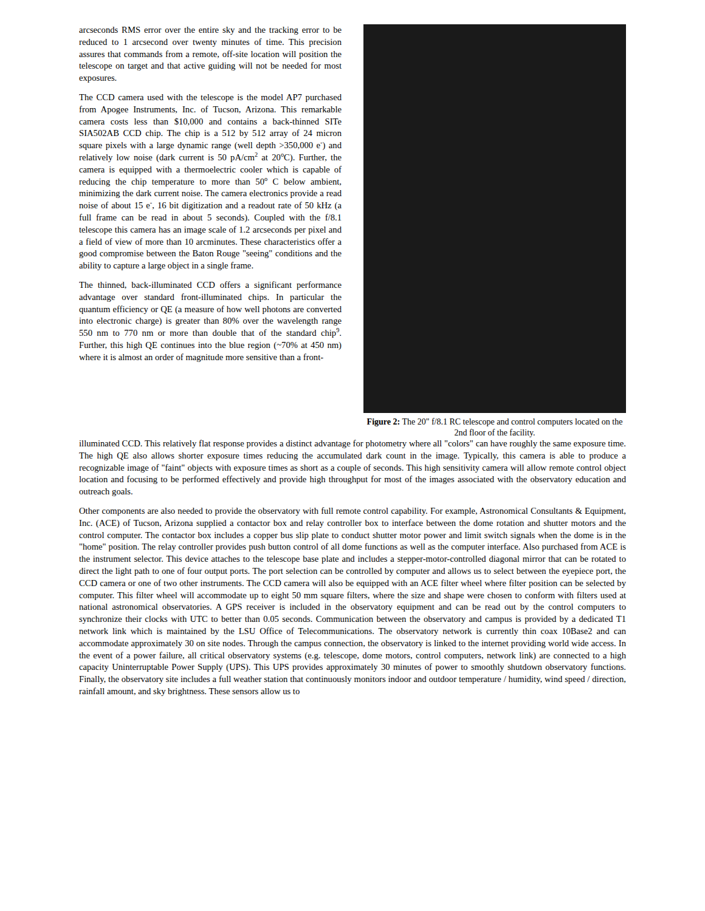Figure 2: The 20" f/8.1 RC telescope and control computers located on the 2nd floor of the facility.
arcseconds RMS error over the entire sky and the tracking error to be reduced to 1 arcsecond over twenty minutes of time. This precision assures that commands from a remote, off-site location will position the telescope on target and that active guiding will not be needed for most exposures.
The CCD camera used with the telescope is the model AP7 purchased from Apogee Instruments, Inc. of Tucson, Arizona. This remarkable camera costs less than $10,000 and contains a back-thinned SITe SIA502AB CCD chip. The chip is a 512 by 512 array of 24 micron square pixels with a large dynamic range (well depth >350,000 e-) and relatively low noise (dark current is 50 pA/cm2 at 20oC). Further, the camera is equipped with a thermoelectric cooler which is capable of reducing the chip temperature to more than 50o C below ambient, minimizing the dark current noise. The camera electronics provide a read noise of about 15 e-, 16 bit digitization and a readout rate of 50 kHz (a full frame can be read in about 5 seconds). Coupled with the f/8.1 telescope this camera has an image scale of 1.2 arcseconds per pixel and a field of view of more than 10 arcminutes. These characteristics offer a good compromise between the Baton Rouge "seeing" conditions and the ability to capture a large object in a single frame.
The thinned, back-illuminated CCD offers a significant performance advantage over standard front-illuminated chips. In particular the quantum efficiency or QE (a measure of how well photons are converted into electronic charge) is greater than 80% over the wavelength range 550 nm to 770 nm or more than double that of the standard chip9. Further, this high QE continues into the blue region (~70% at 450 nm) where it is almost an order of magnitude more sensitive than a front-
illuminated CCD. This relatively flat response provides a distinct advantage for photometry where all "colors" can have roughly the same exposure time. The high QE also allows shorter exposure times reducing the accumulated dark count in the image. Typically, this camera is able to produce a recognizable image of "faint" objects with exposure times as short as a couple of seconds. This high sensitivity camera will allow remote control object location and focusing to be performed effectively and provide high throughput for most of the images associated with the observatory education and outreach goals.
Other components are also needed to provide the observatory with full remote control capability. For example, Astronomical Consultants & Equipment, Inc. (ACE) of Tucson, Arizona supplied a contactor box and relay controller box to interface between the dome rotation and shutter motors and the control computer. The contactor box includes a copper bus slip plate to conduct shutter motor power and limit switch signals when the dome is in the "home" position. The relay controller provides push button control of all dome functions as well as the computer interface. Also purchased from ACE is the instrument selector. This device attaches to the telescope base plate and includes a stepper-motor-controlled diagonal mirror that can be rotated to direct the light path to one of four output ports. The port selection can be controlled by computer and allows us to select between the eyepiece port, the CCD camera or one of two other instruments. The CCD camera will also be equipped with an ACE filter wheel where filter position can be selected by computer. This filter wheel will accommodate up to eight 50 mm square filters, where the size and shape were chosen to conform with filters used at national astronomical observatories. A GPS receiver is included in the observatory equipment and can be read out by the control computers to synchronize their clocks with UTC to better than 0.05 seconds. Communication between the observatory and campus is provided by a dedicated T1 network link which is maintained by the LSU Office of Telecommunications. The observatory network is currently thin coax 10Base2 and can accommodate approximately 30 on site nodes. Through the campus connection, the observatory is linked to the internet providing world wide access. In the event of a power failure, all critical observatory systems (e.g. telescope, dome motors, control computers, network link) are connected to a high capacity Uninterruptable Power Supply (UPS). This UPS provides approximately 30 minutes of power to smoothly shutdown observatory functions. Finally, the observatory site includes a full weather station that continuously monitors indoor and outdoor temperature / humidity, wind speed / direction, rainfall amount, and sky brightness. These sensors allow us to